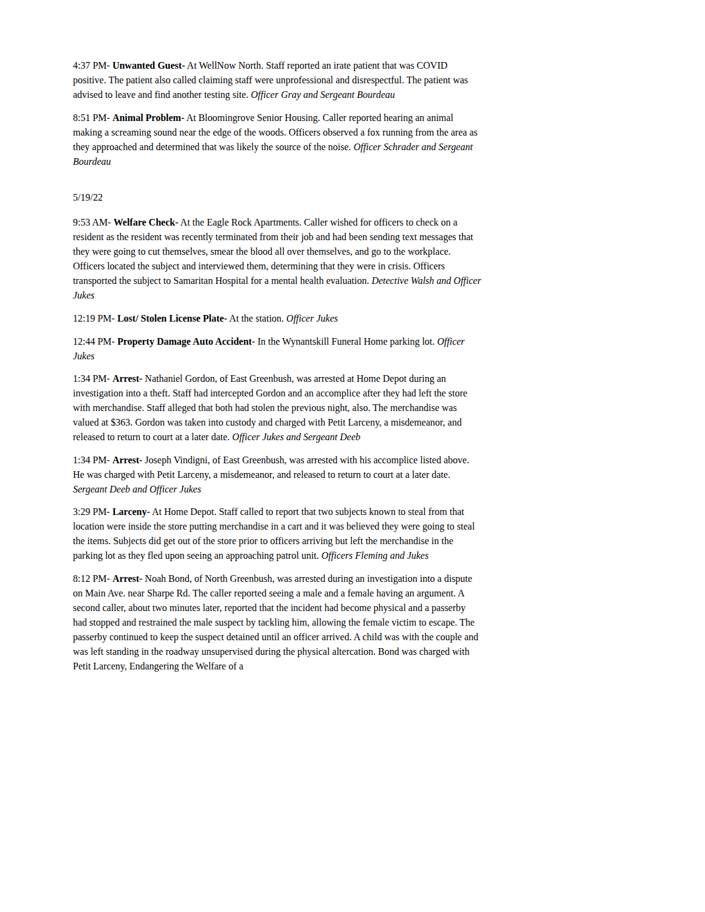4:37 PM- Unwanted Guest- At WellNow North. Staff reported an irate patient that was COVID positive. The patient also called claiming staff were unprofessional and disrespectful. The patient was advised to leave and find another testing site. Officer Gray and Sergeant Bourdeau
8:51 PM- Animal Problem- At Bloomingrove Senior Housing. Caller reported hearing an animal making a screaming sound near the edge of the woods. Officers observed a fox running from the area as they approached and determined that was likely the source of the noise. Officer Schrader and Sergeant Bourdeau
5/19/22
9:53 AM- Welfare Check- At the Eagle Rock Apartments. Caller wished for officers to check on a resident as the resident was recently terminated from their job and had been sending text messages that they were going to cut themselves, smear the blood all over themselves, and go to the workplace. Officers located the subject and interviewed them, determining that they were in crisis. Officers transported the subject to Samaritan Hospital for a mental health evaluation. Detective Walsh and Officer Jukes
12:19 PM- Lost/ Stolen License Plate- At the station. Officer Jukes
12:44 PM- Property Damage Auto Accident- In the Wynantskill Funeral Home parking lot. Officer Jukes
1:34 PM- Arrest- Nathaniel Gordon, of East Greenbush, was arrested at Home Depot during an investigation into a theft. Staff had intercepted Gordon and an accomplice after they had left the store with merchandise. Staff alleged that both had stolen the previous night, also. The merchandise was valued at $363. Gordon was taken into custody and charged with Petit Larceny, a misdemeanor, and released to return to court at a later date. Officer Jukes and Sergeant Deeb
1:34 PM- Arrest- Joseph Vindigni, of East Greenbush, was arrested with his accomplice listed above. He was charged with Petit Larceny, a misdemeanor, and released to return to court at a later date. Sergeant Deeb and Officer Jukes
3:29 PM- Larceny- At Home Depot. Staff called to report that two subjects known to steal from that location were inside the store putting merchandise in a cart and it was believed they were going to steal the items. Subjects did get out of the store prior to officers arriving but left the merchandise in the parking lot as they fled upon seeing an approaching patrol unit. Officers Fleming and Jukes
8:12 PM- Arrest- Noah Bond, of North Greenbush, was arrested during an investigation into a dispute on Main Ave. near Sharpe Rd. The caller reported seeing a male and a female having an argument. A second caller, about two minutes later, reported that the incident had become physical and a passerby had stopped and restrained the male suspect by tackling him, allowing the female victim to escape. The passerby continued to keep the suspect detained until an officer arrived. A child was with the couple and was left standing in the roadway unsupervised during the physical altercation. Bond was charged with Petit Larceny, Endangering the Welfare of a